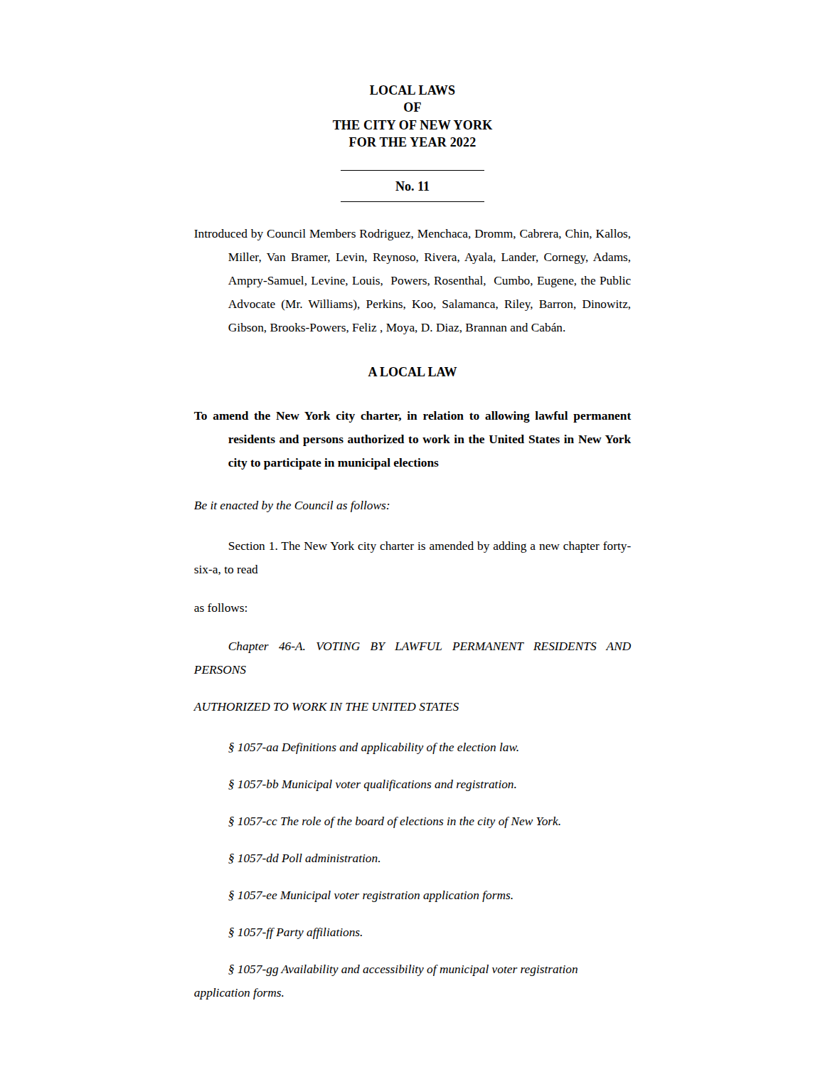LOCAL LAWS
OF
THE CITY OF NEW YORK
FOR THE YEAR 2022
No. 11
Introduced by Council Members Rodriguez, Menchaca, Dromm, Cabrera, Chin, Kallos, Miller, Van Bramer, Levin, Reynoso, Rivera, Ayala, Lander, Cornegy, Adams, Ampry-Samuel, Levine, Louis, Powers, Rosenthal, Cumbo, Eugene, the Public Advocate (Mr. Williams), Perkins, Koo, Salamanca, Riley, Barron, Dinowitz, Gibson, Brooks-Powers, Feliz , Moya, D. Diaz, Brannan and Cabán.
A LOCAL LAW
To amend the New York city charter, in relation to allowing lawful permanent residents and persons authorized to work in the United States in New York city to participate in municipal elections
Be it enacted by the Council as follows:
Section 1. The New York city charter is amended by adding a new chapter forty-six-a, to read
as follows:
Chapter 46-A. VOTING BY LAWFUL PERMANENT RESIDENTS AND PERSONS
AUTHORIZED TO WORK IN THE UNITED STATES
§ 1057-aa Definitions and applicability of the election law.
§ 1057-bb Municipal voter qualifications and registration.
§ 1057-cc The role of the board of elections in the city of New York.
§ 1057-dd Poll administration.
§ 1057-ee Municipal voter registration application forms.
§ 1057-ff Party affiliations.
§ 1057-gg Availability and accessibility of municipal voter registration application forms.